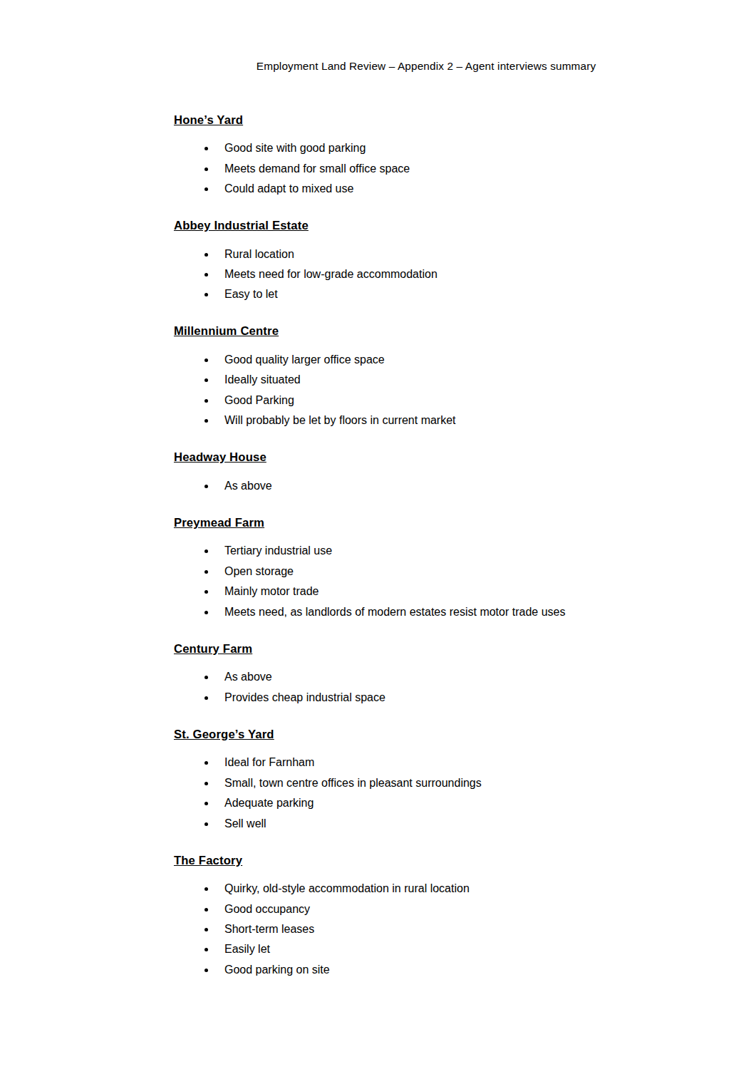Employment Land Review – Appendix 2 – Agent interviews summary
Hone’s Yard
Good site with good parking
Meets demand for small office space
Could adapt to mixed use
Abbey Industrial Estate
Rural location
Meets need for low-grade accommodation
Easy to let
Millennium Centre
Good quality larger office space
Ideally situated
Good Parking
Will probably be let by floors in current market
Headway House
As above
Preymead Farm
Tertiary industrial use
Open storage
Mainly motor trade
Meets need, as landlords of modern estates resist motor trade uses
Century Farm
As above
Provides cheap industrial space
St. George’s Yard
Ideal for Farnham
Small, town centre offices in pleasant surroundings
Adequate parking
Sell well
The Factory
Quirky, old-style accommodation in rural location
Good occupancy
Short-term leases
Easily let
Good parking on site